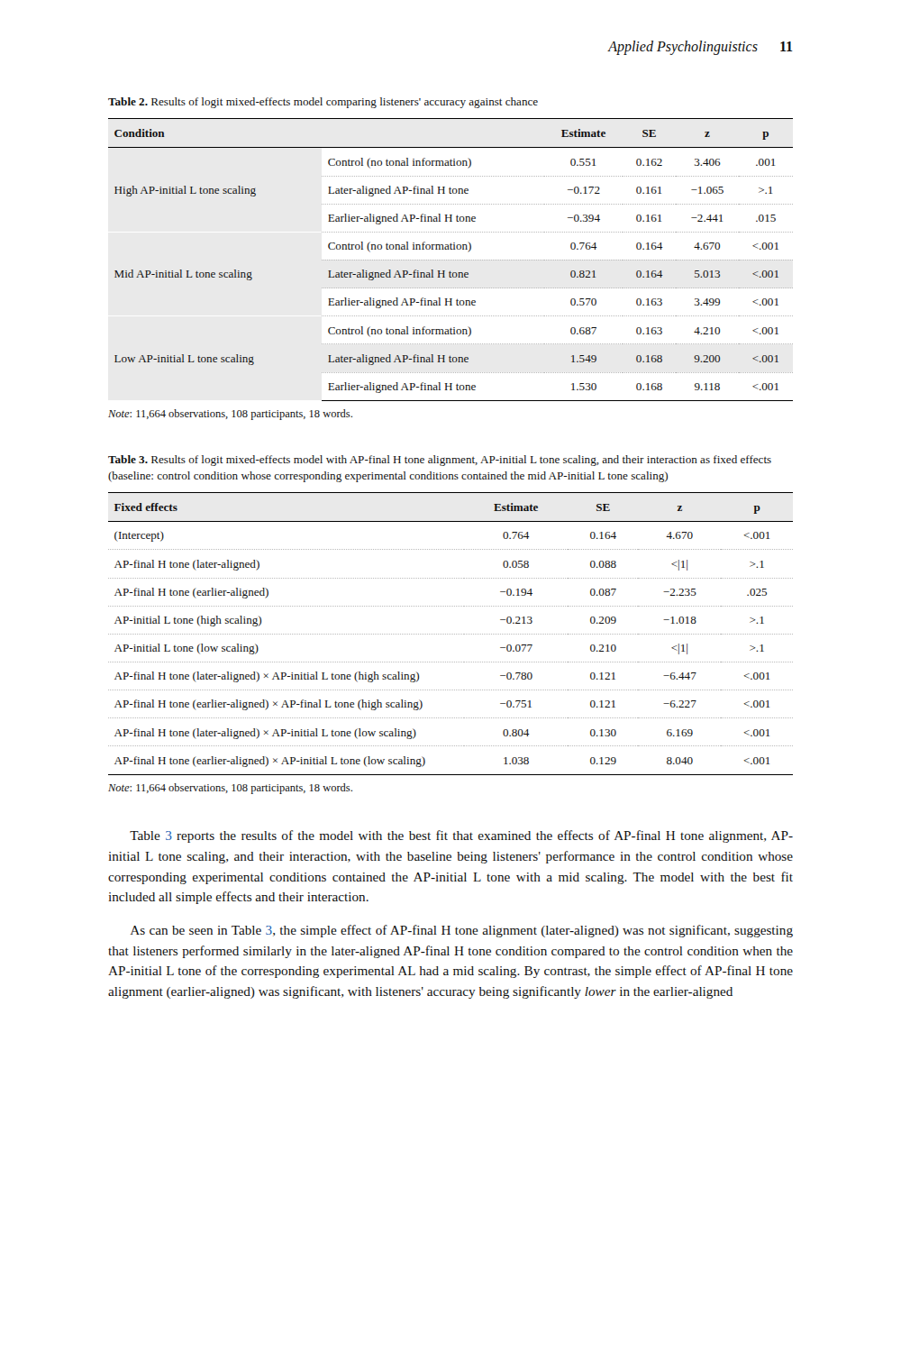Applied Psycholinguistics 11
Table 2. Results of logit mixed-effects model comparing listeners' accuracy against chance
| Condition | Estimate | SE | z | p |
| --- | --- | --- | --- | --- |
| High AP-initial L tone scaling | Control (no tonal information) | 0.551 | 0.162 | 3.406 | .001 |
| Later-aligned AP-final H tone | −0.172 | 0.161 | −1.065 | >.1 |
| Earlier-aligned AP-final H tone | −0.394 | 0.161 | −2.441 | .015 |
| Mid AP-initial L tone scaling | Control (no tonal information) | 0.764 | 0.164 | 4.670 | <.001 |
| Later-aligned AP-final H tone | 0.821 | 0.164 | 5.013 | <.001 |
| Earlier-aligned AP-final H tone | 0.570 | 0.163 | 3.499 | <.001 |
| Low AP-initial L tone scaling | Control (no tonal information) | 0.687 | 0.163 | 4.210 | <.001 |
| Later-aligned AP-final H tone | 1.549 | 0.168 | 9.200 | <.001 |
| Earlier-aligned AP-final H tone | 1.530 | 0.168 | 9.118 | <.001 |
Note: 11,664 observations, 108 participants, 18 words.
Table 3. Results of logit mixed-effects model with AP-final H tone alignment, AP-initial L tone scaling, and their interaction as fixed effects (baseline: control condition whose corresponding experimental conditions contained the mid AP-initial L tone scaling)
| Fixed effects | Estimate | SE | z | p |
| --- | --- | --- | --- | --- |
| (Intercept) | 0.764 | 0.164 | 4.670 | <.001 |
| AP-final H tone (later-aligned) | 0.058 | 0.088 | </1/ | >.1 |
| AP-final H tone (earlier-aligned) | −0.194 | 0.087 | −2.235 | .025 |
| AP-initial L tone (high scaling) | −0.213 | 0.209 | −1.018 | >.1 |
| AP-initial L tone (low scaling) | −0.077 | 0.210 | </1/ | >.1 |
| AP-final H tone (later-aligned) × AP-initial L tone (high scaling) | −0.780 | 0.121 | −6.447 | <.001 |
| AP-final H tone (earlier-aligned) × AP-final L tone (high scaling) | −0.751 | 0.121 | −6.227 | <.001 |
| AP-final H tone (later-aligned) × AP-initial L tone (low scaling) | 0.804 | 0.130 | 6.169 | <.001 |
| AP-final H tone (earlier-aligned) × AP-initial L tone (low scaling) | 1.038 | 0.129 | 8.040 | <.001 |
Note: 11,664 observations, 108 participants, 18 words.
Table 3 reports the results of the model with the best fit that examined the effects of AP-final H tone alignment, AP-initial L tone scaling, and their interaction, with the baseline being listeners' performance in the control condition whose corresponding experimental conditions contained the AP-initial L tone with a mid scaling. The model with the best fit included all simple effects and their interaction.
As can be seen in Table 3, the simple effect of AP-final H tone alignment (later-aligned) was not significant, suggesting that listeners performed similarly in the later-aligned AP-final H tone condition compared to the control condition when the AP-initial L tone of the corresponding experimental AL had a mid scaling. By contrast, the simple effect of AP-final H tone alignment (earlier-aligned) was significant, with listeners' accuracy being significantly lower in the earlier-aligned